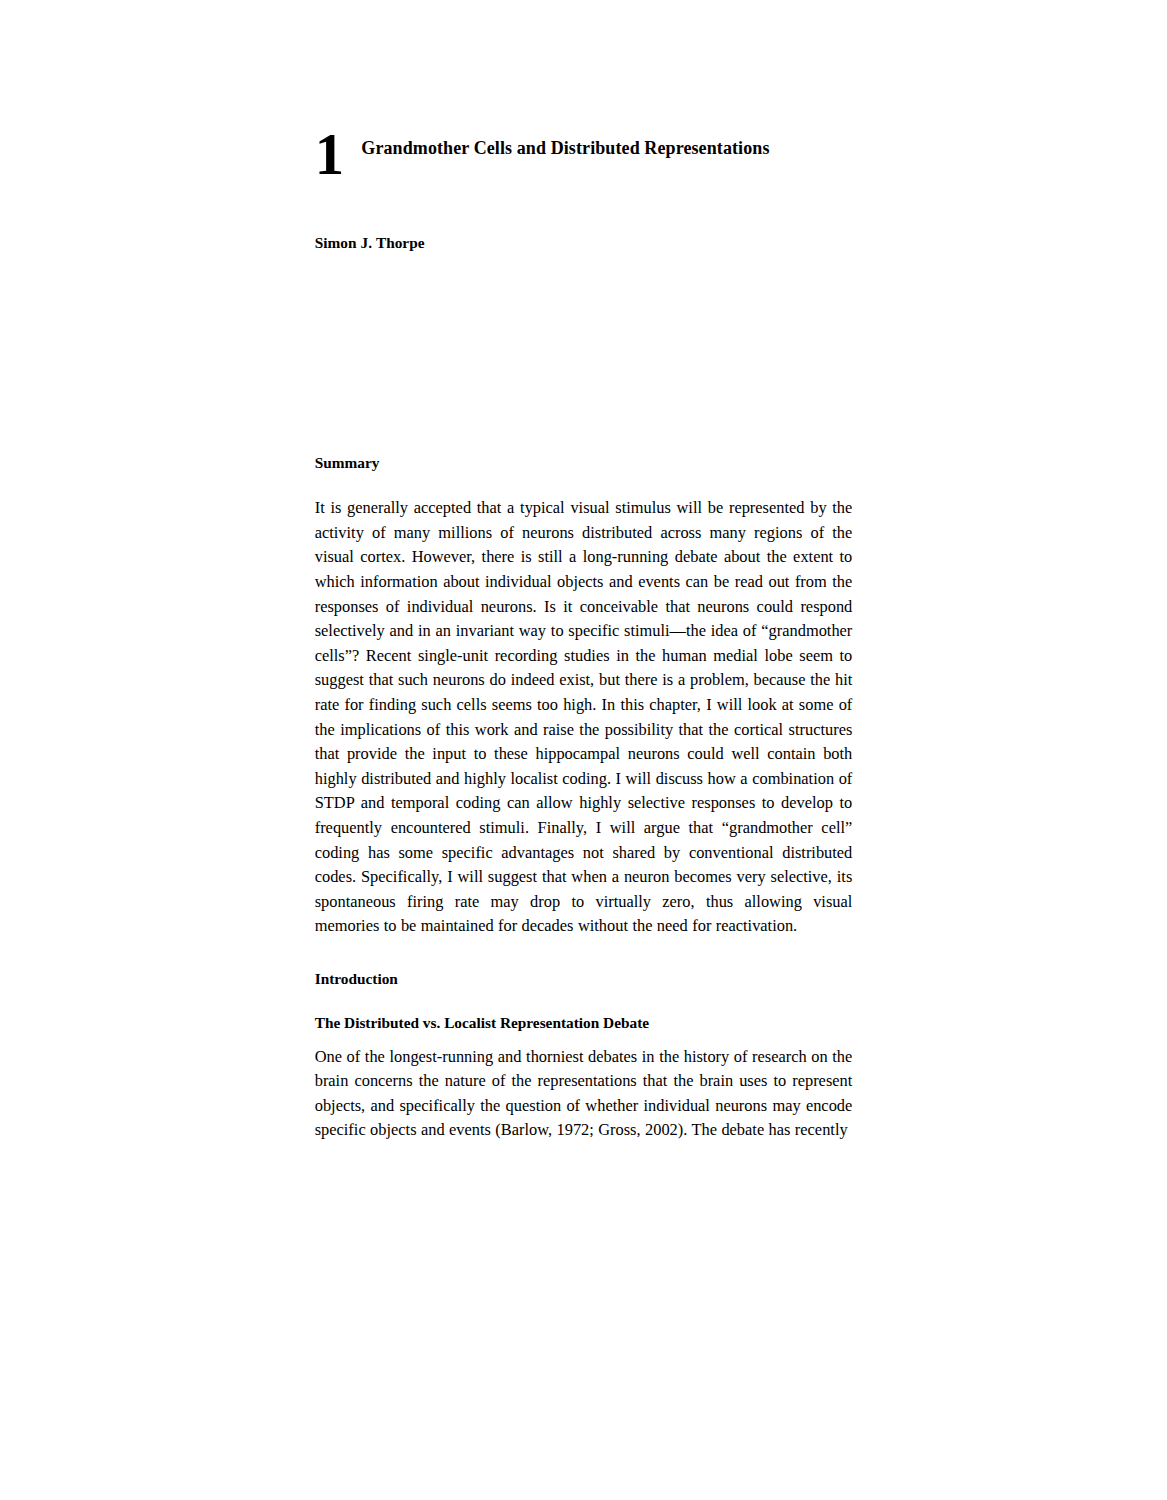1
Grandmother Cells and Distributed Representations
Simon J. Thorpe
Summary
It is generally accepted that a typical visual stimulus will be represented by the activity of many millions of neurons distributed across many regions of the visual cortex. However, there is still a long-running debate about the extent to which information about individual objects and events can be read out from the responses of individual neurons. Is it conceivable that neurons could respond selectively and in an invariant way to specific stimuli—the idea of “grandmother cells”? Recent single-unit recording studies in the human medial lobe seem to suggest that such neurons do indeed exist, but there is a problem, because the hit rate for finding such cells seems too high. In this chapter, I will look at some of the implications of this work and raise the possibility that the cortical structures that provide the input to these hippocampal neurons could well contain both highly distributed and highly localist coding. I will discuss how a combination of STDP and temporal coding can allow highly selective responses to develop to frequently encountered stimuli. Finally, I will argue that “grandmother cell” coding has some specific advantages not shared by conventional distributed codes. Specifically, I will suggest that when a neuron becomes very selective, its spontaneous firing rate may drop to virtually zero, thus allowing visual memories to be maintained for decades without the need for reactivation.
Introduction
The Distributed vs. Localist Representation Debate
One of the longest-running and thorniest debates in the history of research on the brain concerns the nature of the representations that the brain uses to represent objects, and specifically the question of whether individual neurons may encode specific objects and events (Barlow, 1972; Gross, 2002). The debate has recently